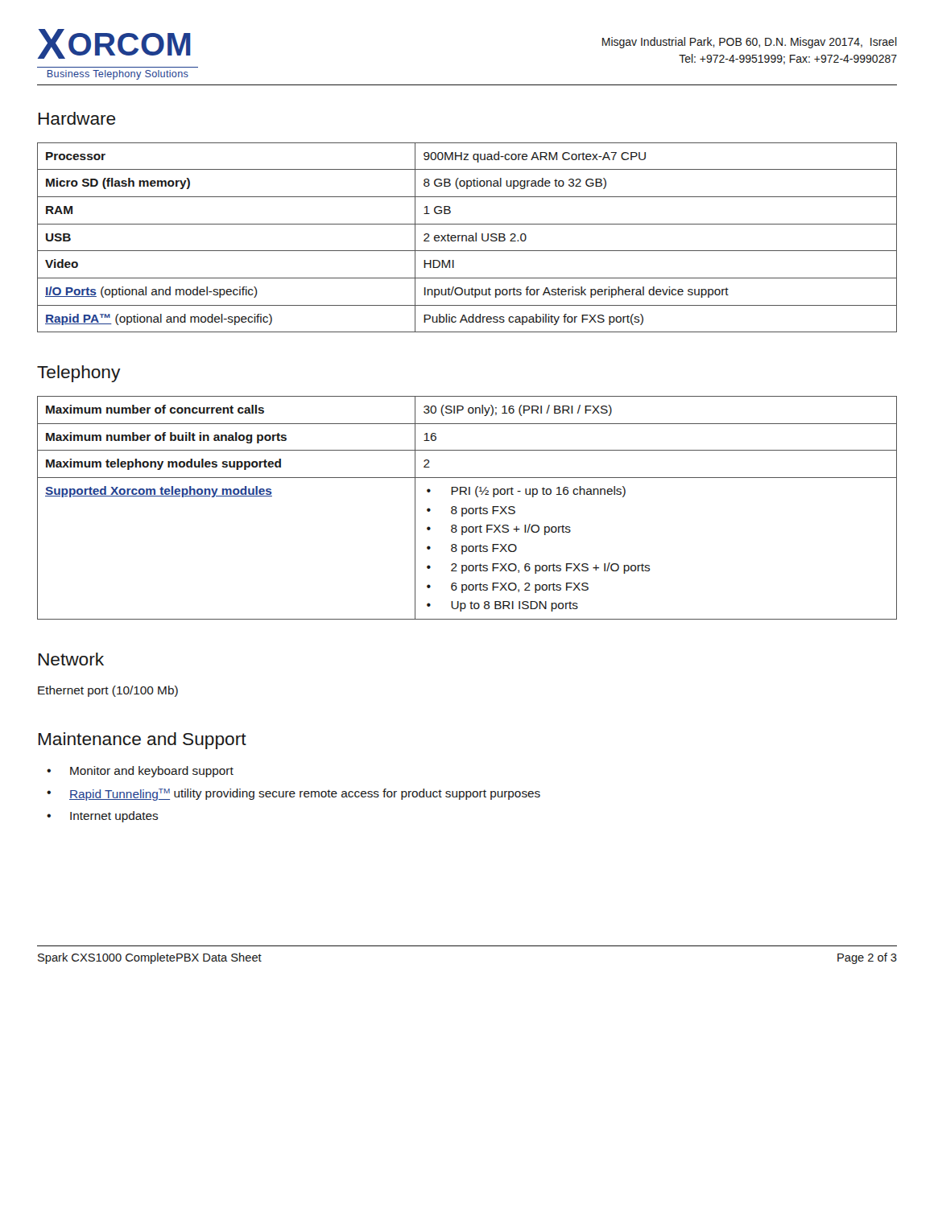X​ORCOM
Business Telephony Solutions
Misgav Industrial Park, POB 60, D.N. Misgav 20174, Israel
Tel: +972-4-9951999; Fax: +972-4-9990287
Hardware
| Processor | 900MHz quad-core ARM Cortex-A7 CPU |
| Micro SD (flash memory) | 8 GB (optional upgrade to 32 GB) |
| RAM | 1 GB |
| USB | 2 external USB 2.0 |
| Video | HDMI |
| I/O Ports (optional and model-specific) | Input/Output ports for Asterisk peripheral device support |
| Rapid PA™ (optional and model-specific) | Public Address capability for FXS port(s) |
Telephony
| Maximum number of concurrent calls | 30 (SIP only); 16 (PRI / BRI / FXS) |
| Maximum number of built in analog ports | 16 |
| Maximum telephony modules supported | 2 |
| Supported Xorcom telephony modules | PRI (½ port - up to 16 channels) 8 ports FXS 8 port FXS + I/O ports 8 ports FXO 2 ports FXO, 6 ports FXS + I/O ports 6 ports FXO, 2 ports FXS Up to 8 BRI ISDN ports |
Network
Ethernet port (10/100 Mb)
Maintenance and Support
Monitor and keyboard support
Rapid TunnelingTM utility providing secure remote access for product support purposes
Internet updates
Spark CXS1000 CompletePBX Data Sheet Page 2 of 3